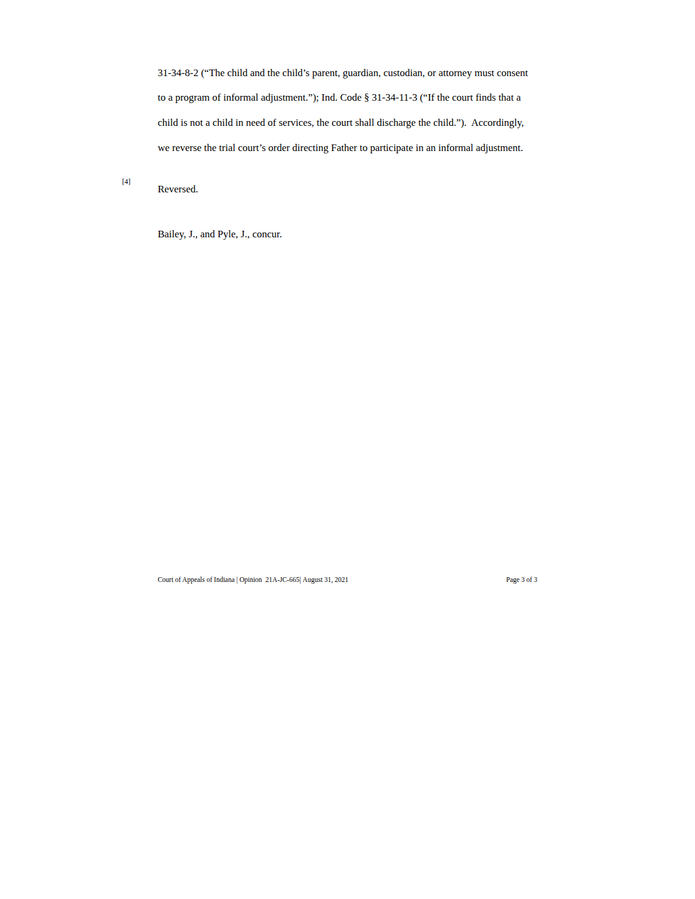31-34-8-2 (“The child and the child’s parent, guardian, custodian, or attorney must consent to a program of informal adjustment.”); Ind. Code § 31-34-11-3 (“If the court finds that a child is not a child in need of services, the court shall discharge the child.”). Accordingly, we reverse the trial court’s order directing Father to participate in an informal adjustment.
[4]
Reversed.
Bailey, J., and Pyle, J., concur.
Court of Appeals of Indiana | Opinion 21A-JC-665| August 31, 2021 Page 3 of 3